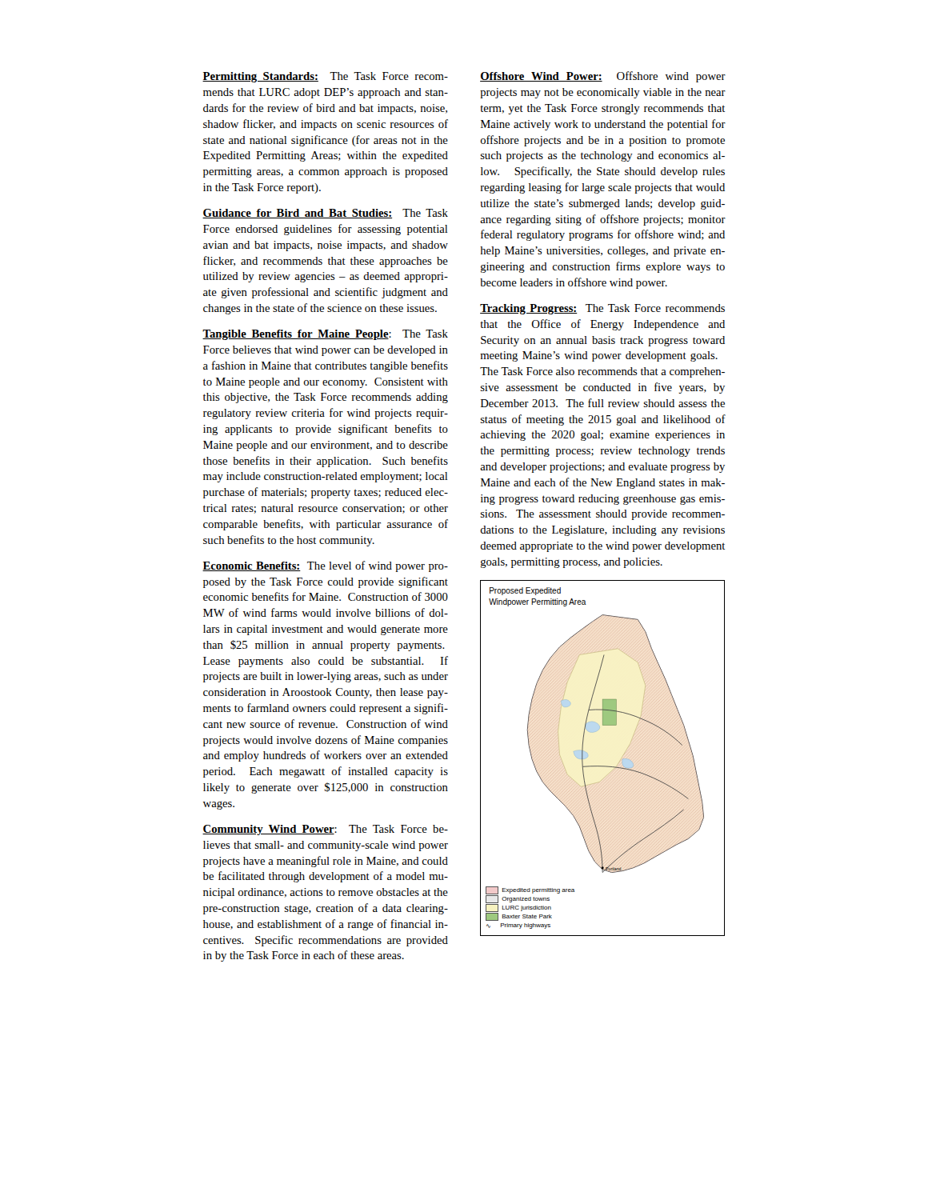Permitting Standards: The Task Force recommends that LURC adopt DEP’s approach and standards for the review of bird and bat impacts, noise, shadow flicker, and impacts on scenic resources of state and national significance (for areas not in the Expedited Permitting Areas; within the expedited permitting areas, a common approach is proposed in the Task Force report).
Guidance for Bird and Bat Studies: The Task Force endorsed guidelines for assessing potential avian and bat impacts, noise impacts, and shadow flicker, and recommends that these approaches be utilized by review agencies – as deemed appropriate given professional and scientific judgment and changes in the state of the science on these issues.
Tangible Benefits for Maine People: The Task Force believes that wind power can be developed in a fashion in Maine that contributes tangible benefits to Maine people and our economy. Consistent with this objective, the Task Force recommends adding regulatory review criteria for wind projects requiring applicants to provide significant benefits to Maine people and our environment, and to describe those benefits in their application. Such benefits may include construction-related employment; local purchase of materials; property taxes; reduced electrical rates; natural resource conservation; or other comparable benefits, with particular assurance of such benefits to the host community.
Economic Benefits: The level of wind power proposed by the Task Force could provide significant economic benefits for Maine. Construction of 3000 MW of wind farms would involve billions of dollars in capital investment and would generate more than $25 million in annual property payments. Lease payments also could be substantial. If projects are built in lower-lying areas, such as under consideration in Aroostook County, then lease payments to farmland owners could represent a significant new source of revenue. Construction of wind projects would involve dozens of Maine companies and employ hundreds of workers over an extended period. Each megawatt of installed capacity is likely to generate over $125,000 in construction wages.
Community Wind Power: The Task Force believes that small- and community-scale wind power projects have a meaningful role in Maine, and could be facilitated through development of a model municipal ordinance, actions to remove obstacles at the pre-construction stage, creation of a data clearinghouse, and establishment of a range of financial incentives. Specific recommendations are provided in by the Task Force in each of these areas.
Offshore Wind Power: Offshore wind power projects may not be economically viable in the near term, yet the Task Force strongly recommends that Maine actively work to understand the potential for offshore projects and be in a position to promote such projects as the technology and economics allow. Specifically, the State should develop rules regarding leasing for large scale projects that would utilize the state’s submerged lands; develop guidance regarding siting of offshore projects; monitor federal regulatory programs for offshore wind; and help Maine’s universities, colleges, and private engineering and construction firms explore ways to become leaders in offshore wind power.
Tracking Progress: The Task Force recommends that the Office of Energy Independence and Security on an annual basis track progress toward meeting Maine’s wind power development goals. The Task Force also recommends that a comprehensive assessment be conducted in five years, by December 2013. The full review should assess the status of meeting the 2015 goal and likelihood of achieving the 2020 goal; examine experiences in the permitting process; review technology trends and developer projections; and evaluate progress by Maine and each of the New England states in making progress toward reducing greenhouse gas emissions. The assessment should provide recommendations to the Legislature, including any revisions deemed appropriate to the wind power development goals, permitting process, and policies.
Proposed Expedited
Windpower Permitting Area
Portland
Expedited permitting area
Organized towns
LURC jurisdiction
Baxter State Park
∿Primary highways